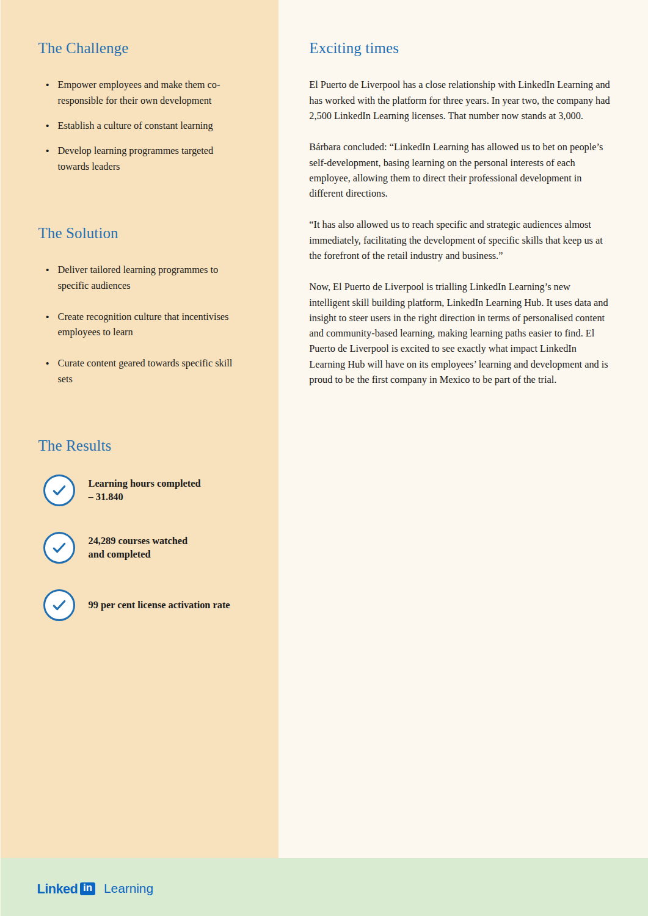The Challenge
Empower employees and make them co-responsible for their own development
Establish a culture of constant learning
Develop learning programmes targeted towards leaders
The Solution
Deliver tailored learning programmes to specific audiences
Create recognition culture that incentivises employees to learn
Curate content geared towards specific skill sets
The Results
Learning hours completed
– 31.840
24,289 courses watched
and completed
99 per cent license activation rate
Exciting times
El Puerto de Liverpool has a close relationship with LinkedIn Learning and has worked with the platform for three years. In year two, the company had 2,500 LinkedIn Learning licenses. That number now stands at 3,000.
Bárbara concluded: “LinkedIn Learning has allowed us to bet on people’s self-development, basing learning on the personal interests of each employee, allowing them to direct their professional development in different directions.
“It has also allowed us to reach specific and strategic audiences almost immediately, facilitating the development of specific skills that keep us at the forefront of the retail industry and business.”
Now, El Puerto de Liverpool is trialling LinkedIn Learning’s new intelligent skill building platform, LinkedIn Learning Hub. It uses data and insight to steer users in the right direction in terms of personalised content and community-based learning, making learning paths easier to find. El Puerto de Liverpool is excited to see exactly what impact LinkedIn Learning Hub will have on its employees’ learning and development and is proud to be the first company in Mexico to be part of the trial.
Linked in Learning